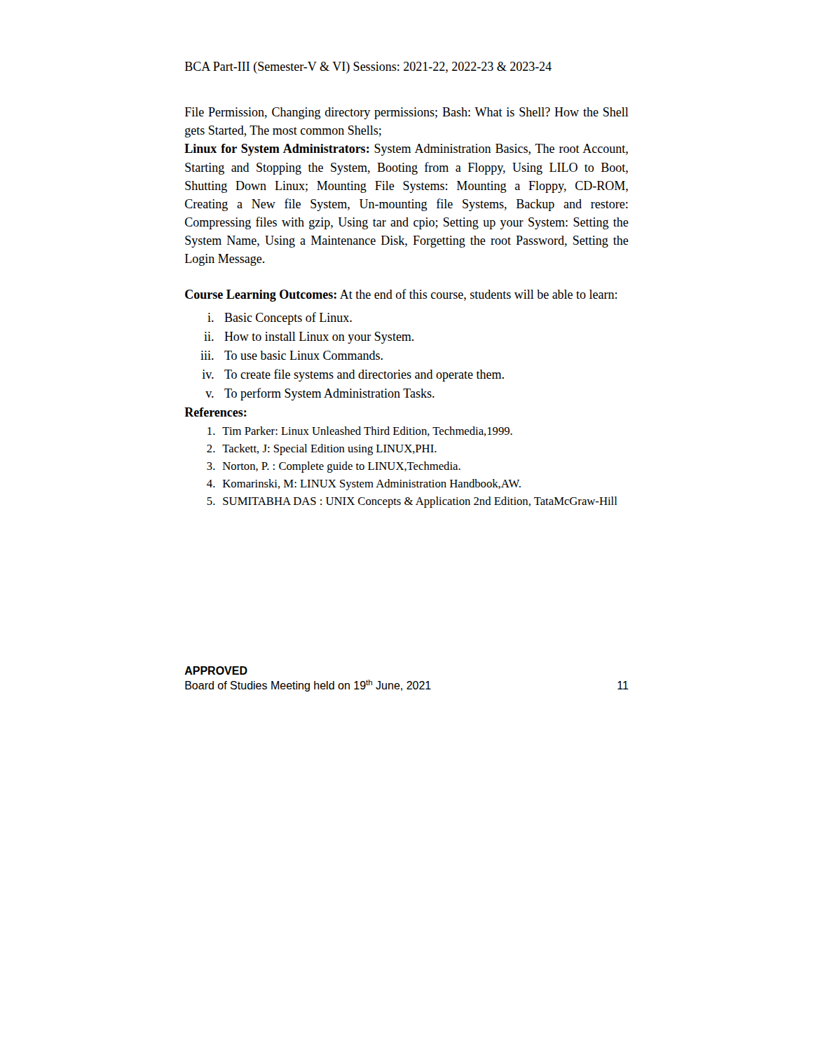BCA Part-III (Semester-V & VI) Sessions: 2021-22, 2022-23 & 2023-24
File Permission, Changing directory permissions; Bash: What is Shell? How the Shell gets Started, The most common Shells;
Linux for System Administrators: System Administration Basics, The root Account, Starting and Stopping the System, Booting from a Floppy, Using LILO to Boot, Shutting Down Linux; Mounting File Systems: Mounting a Floppy, CD-ROM, Creating a New file System, Un-mounting file Systems, Backup and restore: Compressing files with gzip, Using tar and cpio; Setting up your System: Setting the System Name, Using a Maintenance Disk, Forgetting the root Password, Setting the Login Message.
Course Learning Outcomes: At the end of this course, students will be able to learn:
Basic Concepts of Linux.
How to install Linux on your System.
To use basic Linux Commands.
To create file systems and directories and operate them.
To perform System Administration Tasks.
References:
Tim Parker: Linux Unleashed Third Edition, Techmedia,1999.
Tackett, J: Special Edition using LINUX,PHI.
Norton, P. : Complete guide to LINUX,Techmedia.
Komarinski, M: LINUX System Administration Handbook,AW.
SUMITABHA DAS : UNIX Concepts & Application 2nd Edition, TataMcGraw-Hill
APPROVED
Board of Studies Meeting held on 19th June, 2021 11